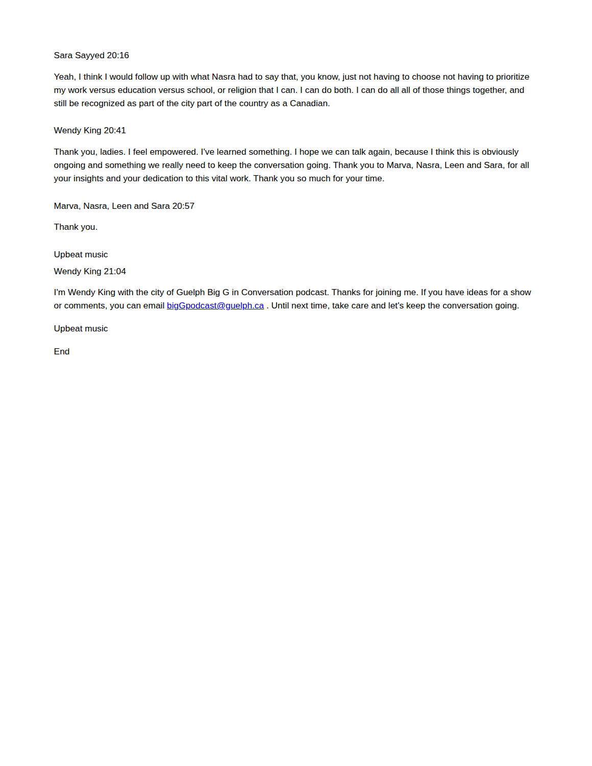Sara Sayyed 20:16
Yeah, I think I would follow up with what Nasra had to say that, you know, just not having to choose not having to prioritize my work versus education versus school, or religion that I can. I can do both. I can do all all of those things together, and still be recognized as part of the city part of the country as a Canadian.
Wendy King 20:41
Thank you, ladies. I feel empowered. I've learned something. I hope we can talk again, because I think this is obviously ongoing and something we really need to keep the conversation going. Thank you to Marva, Nasra, Leen and Sara, for all your insights and your dedication to this vital work. Thank you so much for your time.
Marva, Nasra, Leen and Sara 20:57
Thank you.
Upbeat music
Wendy King 21:04
I'm Wendy King with the city of Guelph Big G in Conversation podcast. Thanks for joining me. If you have ideas for a show or comments, you can email bigGpodcast@guelph.ca . Until next time, take care and let's keep the conversation going.
Upbeat music
End